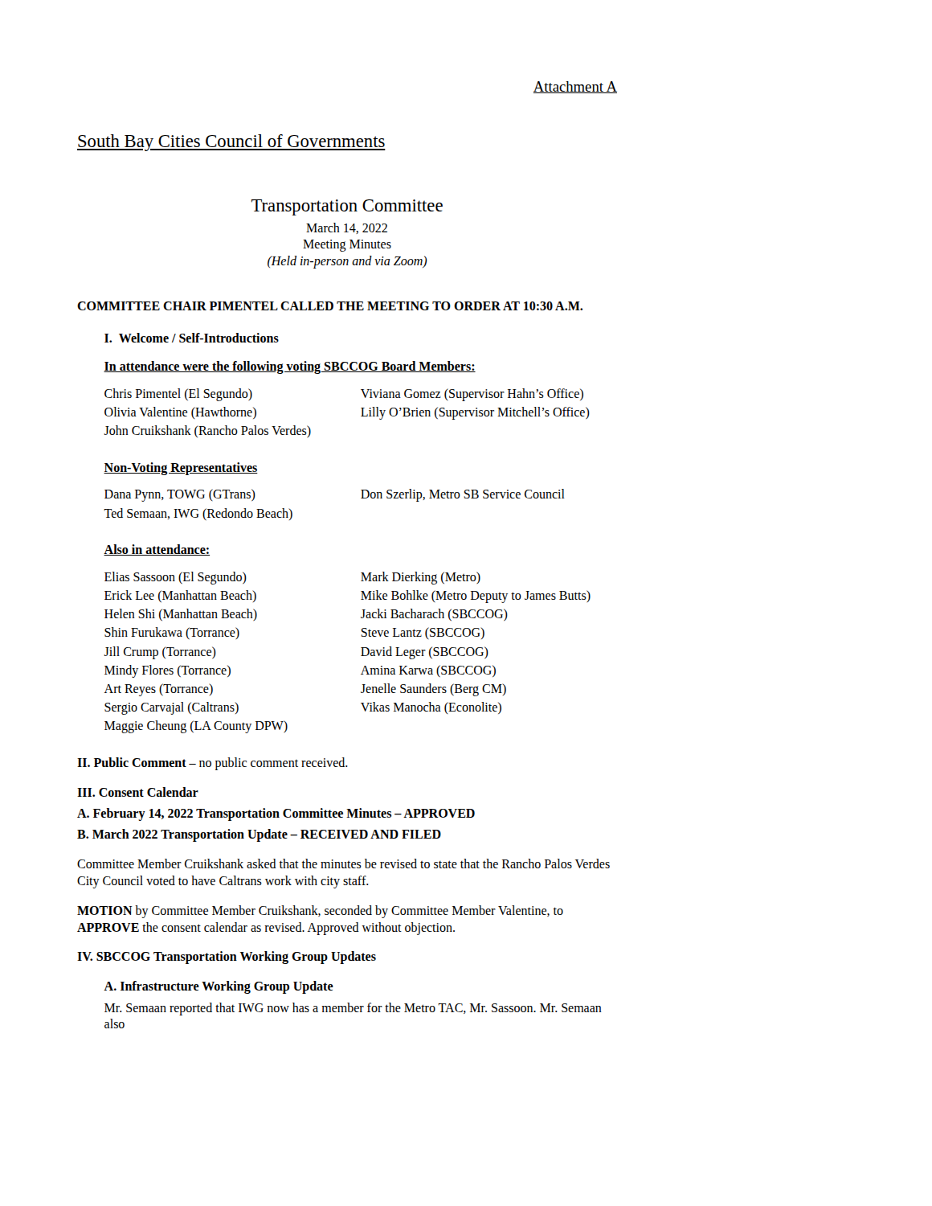Attachment A
South Bay Cities Council of Governments
Transportation Committee March 14, 2022 Meeting Minutes (Held in-person and via Zoom)
COMMITTEE CHAIR PIMENTEL CALLED THE MEETING TO ORDER AT 10:30 A.M.
I. Welcome / Self-Introductions
In attendance were the following voting SBCCOG Board Members:
| Chris Pimentel (El Segundo) | Viviana Gomez (Supervisor Hahn’s Office) |
| Olivia Valentine (Hawthorne) | Lilly O’Brien (Supervisor Mitchell’s Office) |
| John Cruikshank (Rancho Palos Verdes) | |
Non-Voting Representatives
| Dana Pynn, TOWG (GTrans) | Don Szerlip, Metro SB Service Council |
| Ted Semaan, IWG (Redondo Beach) | |
Also in attendance:
| Elias Sassoon (El Segundo) | Mark Dierking (Metro) |
| Erick Lee (Manhattan Beach) | Mike Bohlke (Metro Deputy to James Butts) |
| Helen Shi (Manhattan Beach) | Jacki Bacharach (SBCCOG) |
| Shin Furukawa (Torrance) | Steve Lantz (SBCCOG) |
| Jill Crump (Torrance) | David Leger (SBCCOG) |
| Mindy Flores (Torrance) | Amina Karwa (SBCCOG) |
| Art Reyes (Torrance) | Jenelle Saunders (Berg CM) |
| Sergio Carvajal (Caltrans) | Vikas Manocha (Econolite) |
| Maggie Cheung (LA County DPW) | |
II. Public Comment – no public comment received.
III. Consent Calendar
A. February 14, 2022 Transportation Committee Minutes – APPROVED
B. March 2022 Transportation Update – RECEIVED AND FILED
Committee Member Cruikshank asked that the minutes be revised to state that the Rancho Palos Verdes City Council voted to have Caltrans work with city staff.
MOTION by Committee Member Cruikshank, seconded by Committee Member Valentine, to APPROVE the consent calendar as revised. Approved without objection.
IV. SBCCOG Transportation Working Group Updates
A. Infrastructure Working Group Update
Mr. Semaan reported that IWG now has a member for the Metro TAC, Mr. Sassoon. Mr. Semaan also